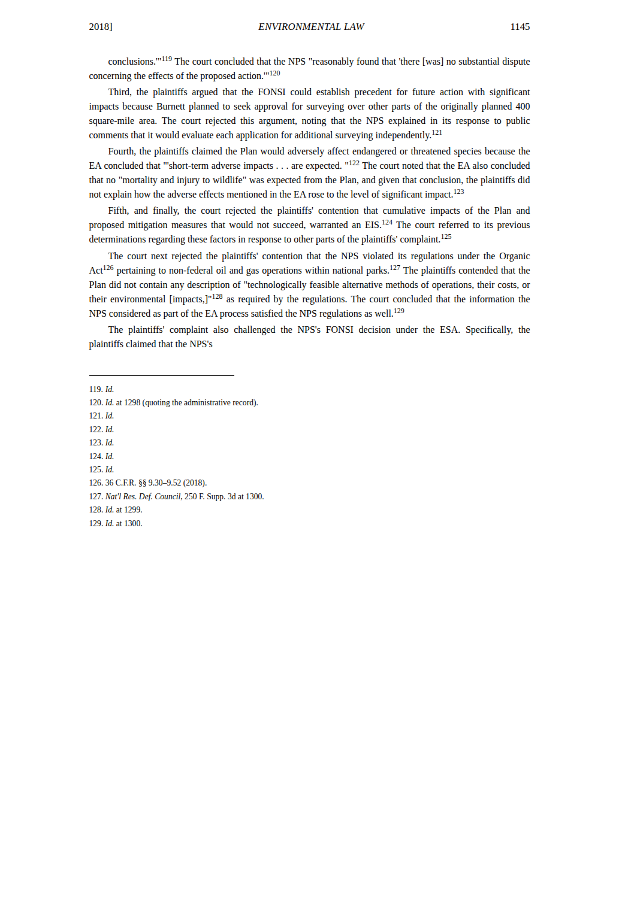2018] ENVIRONMENTAL LAW 1145
conclusions.'"119 The court concluded that the NPS "reasonably found that 'there [was] no substantial dispute concerning the effects of the proposed action.'"120
Third, the plaintiffs argued that the FONSI could establish precedent for future action with significant impacts because Burnett planned to seek approval for surveying over other parts of the originally planned 400 square-mile area. The court rejected this argument, noting that the NPS explained in its response to public comments that it would evaluate each application for additional surveying independently.121
Fourth, the plaintiffs claimed the Plan would adversely affect endangered or threatened species because the EA concluded that "'short-term adverse impacts . . . are expected. "122 The court noted that the EA also concluded that no "mortality and injury to wildlife" was expected from the Plan, and given that conclusion, the plaintiffs did not explain how the adverse effects mentioned in the EA rose to the level of significant impact.123
Fifth, and finally, the court rejected the plaintiffs' contention that cumulative impacts of the Plan and proposed mitigation measures that would not succeed, warranted an EIS.124 The court referred to its previous determinations regarding these factors in response to other parts of the plaintiffs' complaint.125
The court next rejected the plaintiffs' contention that the NPS violated its regulations under the Organic Act126 pertaining to non-federal oil and gas operations within national parks.127 The plaintiffs contended that the Plan did not contain any description of "technologically feasible alternative methods of operations, their costs, or their environmental [impacts,]"128 as required by the regulations. The court concluded that the information the NPS considered as part of the EA process satisfied the NPS regulations as well.129
The plaintiffs' complaint also challenged the NPS's FONSI decision under the ESA. Specifically, the plaintiffs claimed that the NPS's
119. Id.
120. Id. at 1298 (quoting the administrative record).
121. Id.
122. Id.
123. Id.
124. Id.
125. Id.
126. 36 C.F.R. §§ 9.30–9.52 (2018).
127. Nat'l Res. Def. Council, 250 F. Supp. 3d at 1300.
128. Id. at 1299.
129. Id. at 1300.